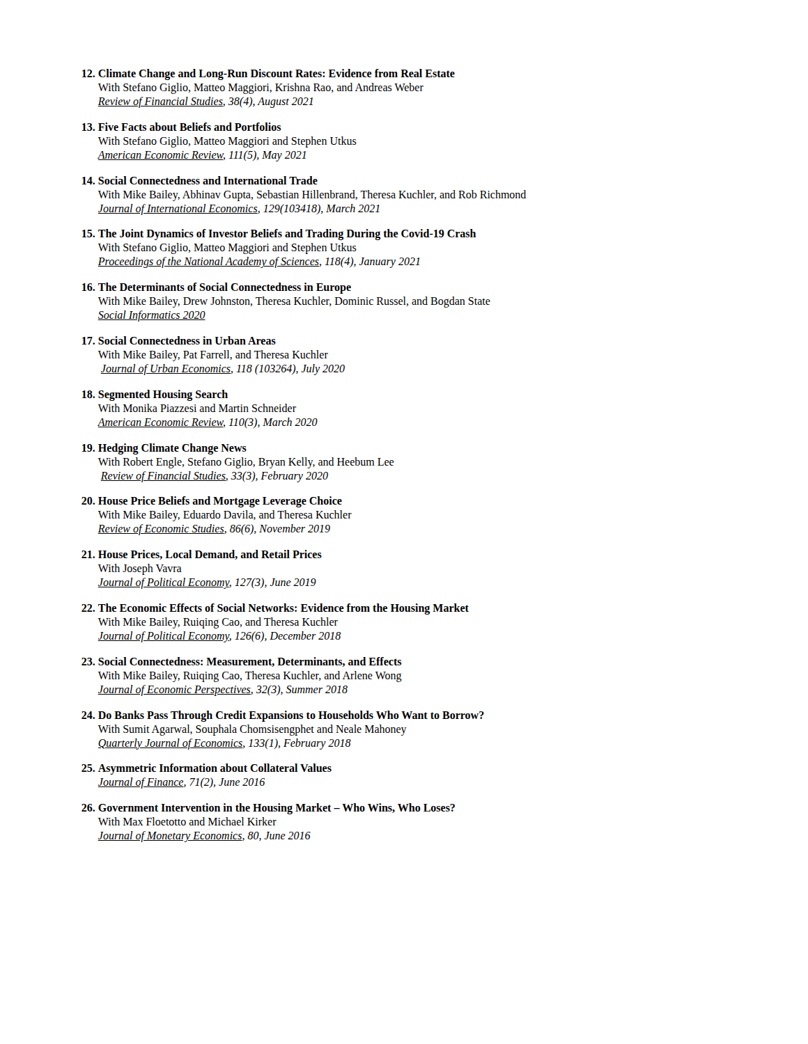Climate Change and Long-Run Discount Rates: Evidence from Real Estate With Stefano Giglio, Matteo Maggiori, Krishna Rao, and Andreas Weber Review of Financial Studies, 38(4), August 2021
Five Facts about Beliefs and Portfolios With Stefano Giglio, Matteo Maggiori and Stephen Utkus American Economic Review, 111(5), May 2021
Social Connectedness and International Trade With Mike Bailey, Abhinav Gupta, Sebastian Hillenbrand, Theresa Kuchler, and Rob Richmond Journal of International Economics, 129(103418), March 2021
The Joint Dynamics of Investor Beliefs and Trading During the Covid-19 Crash With Stefano Giglio, Matteo Maggiori and Stephen Utkus Proceedings of the National Academy of Sciences, 118(4), January 2021
The Determinants of Social Connectedness in Europe With Mike Bailey, Drew Johnston, Theresa Kuchler, Dominic Russel, and Bogdan State Social Informatics 2020
Social Connectedness in Urban Areas With Mike Bailey, Pat Farrell, and Theresa Kuchler Journal of Urban Economics, 118 (103264), July 2020
Segmented Housing Search With Monika Piazzesi and Martin Schneider American Economic Review, 110(3), March 2020
Hedging Climate Change News With Robert Engle, Stefano Giglio, Bryan Kelly, and Heebum Lee Review of Financial Studies, 33(3), February 2020
House Price Beliefs and Mortgage Leverage Choice With Mike Bailey, Eduardo Davila, and Theresa Kuchler Review of Economic Studies, 86(6), November 2019
House Prices, Local Demand, and Retail Prices With Joseph Vavra Journal of Political Economy, 127(3), June 2019
The Economic Effects of Social Networks: Evidence from the Housing Market With Mike Bailey, Ruiqing Cao, and Theresa Kuchler Journal of Political Economy, 126(6), December 2018
Social Connectedness: Measurement, Determinants, and Effects With Mike Bailey, Ruiqing Cao, Theresa Kuchler, and Arlene Wong Journal of Economic Perspectives, 32(3), Summer 2018
Do Banks Pass Through Credit Expansions to Households Who Want to Borrow? With Sumit Agarwal, Souphala Chomsisengphet and Neale Mahoney Quarterly Journal of Economics, 133(1), February 2018
Asymmetric Information about Collateral Values Journal of Finance, 71(2), June 2016
Government Intervention in the Housing Market – Who Wins, Who Loses? With Max Floetotto and Michael Kirker Journal of Monetary Economics, 80, June 2016